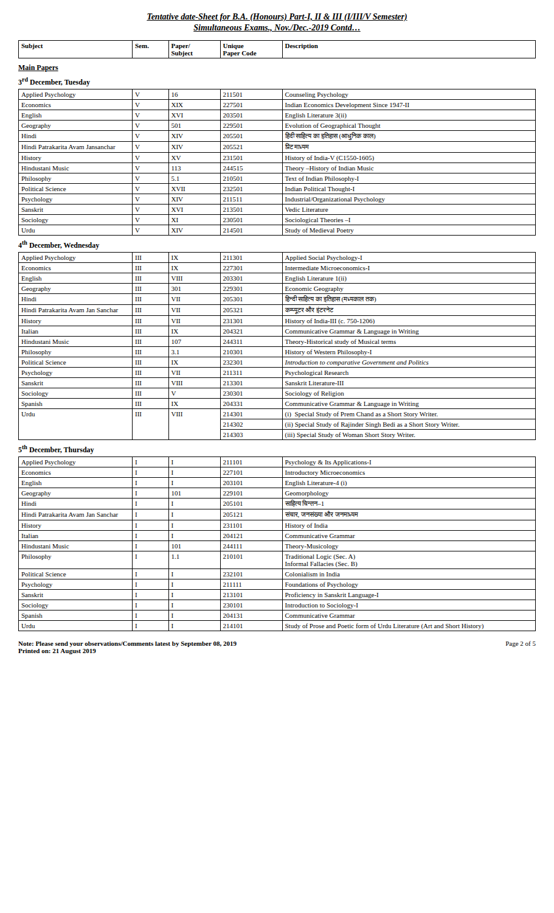Tentative date-Sheet for B.A. (Honours) Part-I, II & III (I/III/V Semester)
Simultaneous Exams., Nov./Dec.-2019 Contd…
| Subject | Sem. | Paper/ Subject | Unique Paper Code | Description |
| --- | --- | --- | --- | --- |
Main Papers
3rd December, Tuesday
| Applied Psychology | V | 16 | 211501 | Counseling Psychology |
| Economics | V | XIX | 227501 | Indian Economics Development Since 1947-II |
| English | V | XVI | 203501 | English Literature 3(ii) |
| Geography | V | 501 | 229501 | Evolution of Geographical Thought |
| Hindi | V | XIV | 205501 | हिंदी साहित्य का इतिहास (आधुनिक काल) |
| Hindi Patrakarita Avam Jansanchar | V | XIV | 205521 | प्रिंट माध्यम |
| History | V | XV | 231501 | History of India-V (C1550-1605) |
| Hindustani Music | V | 113 | 244515 | Theory –History of Indian Music |
| Philosophy | V | 5.1 | 210501 | Text of Indian Philosophy-I |
| Political Science | V | XVII | 232501 | Indian Political Thought-I |
| Psychology | V | XIV | 211511 | Industrial/Organizational Psychology |
| Sanskrit | V | XVI | 213501 | Vedic Literature |
| Sociology | V | XI | 230501 | Sociological Theories –I |
| Urdu | V | XIV | 214501 | Study of Medieval Poetry |
4th December, Wednesday
| Applied Psychology | III | IX | 211301 | Applied Social Psychology-I |
| Economics | III | IX | 227301 | Intermediate Microeconomics-I |
| English | III | VIII | 203301 | English Literature 1(ii) |
| Geography | III | 301 | 229301 | Economic Geography |
| Hindi | III | VII | 205301 | हिन्दी साहित्य का इतिहास (मध्यकाल तक) |
| Hindi Patrakarita Avam Jan Sanchar | III | VII | 205321 | कम्प्यूटर और इंटरनेट |
| History | III | VII | 231301 | History of India-III (c. 750-1206) |
| Italian | III | IX | 204321 | Communicative Grammar & Language in Writing |
| Hindustani Music | III | 107 | 244311 | Theory-Historical study of Musical terms |
| Philosophy | III | 3.1 | 210301 | History of Western Philosophy-I |
| Political Science | III | IX | 232301 | Introduction to comparative Government and Politics |
| Psychology | III | VII | 211311 | Psychological Research |
| Sanskrit | III | VIII | 213301 | Sanskrit Literature-III |
| Sociology | III | V | 230301 | Sociology of Religion |
| Spanish | III | IX | 204331 | Communicative Grammar & Language in Writing |
| Urdu | III | VIII | 214301 | (i) Special Study of Prem Chand as a Short Story Writer. |
| 214302 | (ii) Special Study of Rajinder Singh Bedi as a Short Story Writer. |
| 214303 | (iii) Special Study of Woman Short Story Writer. |
5th December, Thursday
| Applied Psychology | I | I | 211101 | Psychology & Its Applications-I |
| Economics | I | I | 227101 | Introductory Microeconomics |
| English | I | I | 203101 | English Literature-4 (i) |
| Geography | I | 101 | 229101 | Geomorphology |
| Hindi | I | I | 205101 | साहित्य चिन्तन–1 |
| Hindi Patrakarita Avam Jan Sanchar | I | I | 205121 | संचार, जनसंख्या और जनमाध्यम |
| History | I | I | 231101 | History of India |
| Italian | I | I | 204121 | Communicative Grammar |
| Hindustani Music | I | 101 | 244111 | Theory-Musicology |
| Philosophy | I | 1.1 | 210101 | Traditional Logic (Sec. A) Informal Fallacies (Sec. B) |
| Political Science | I | I | 232101 | Colonialism in India |
| Psychology | I | I | 211111 | Foundations of Psychology |
| Sanskrit | I | I | 213101 | Proficiency in Sanskrit Language-I |
| Sociology | I | I | 230101 | Introduction to Sociology-I |
| Spanish | I | I | 204131 | Communicative Grammar |
| Urdu | I | I | 214101 | Study of Prose and Poetic form of Urdu Literature (Art and Short History) |
Note: Please send your observations/Comments latest by September 08, 2019
Printed on: 21 August 2019
Page 2 of 5